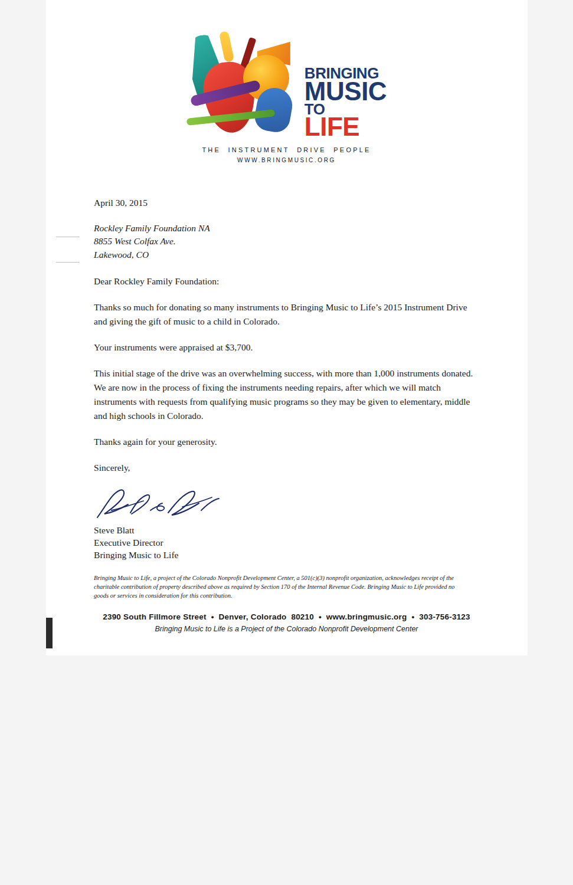BRINGING
MUSIC
TO
LIFE
THE INSTRUMENT DRIVE PEOPLE
WWW.BRINGMUSIC.ORG
April 30, 2015
Rockley Family Foundation NA
8855 West Colfax Ave.
Lakewood, CO
Dear Rockley Family Foundation:
Thanks so much for donating so many instruments to Bringing Music to Life’s 2015 Instrument Drive and giving the gift of music to a child in Colorado.
Your instruments were appraised at $3,700.
This initial stage of the drive was an overwhelming success, with more than 1,000 instruments donated. We are now in the process of fixing the instruments needing repairs, after which we will match instruments with requests from qualifying music programs so they may be given to elementary, middle and high schools in Colorado.
Thanks again for your generosity.
Sincerely,
Steve Blatt
Executive Director
Bringing Music to Life
Bringing Music to Life, a project of the Colorado Nonprofit Development Center, a 501(c)(3) nonprofit organization, acknowledges receipt of the charitable contribution of property described above as required by Section 170 of the Internal Revenue Code. Bringing Music to Life provided no goods or services in consideration for this contribution.
2390 South Fillmore Street • Denver, Colorado 80210 • www.bringmusic.org • 303-756-3123
Bringing Music to Life is a Project of the Colorado Nonprofit Development Center